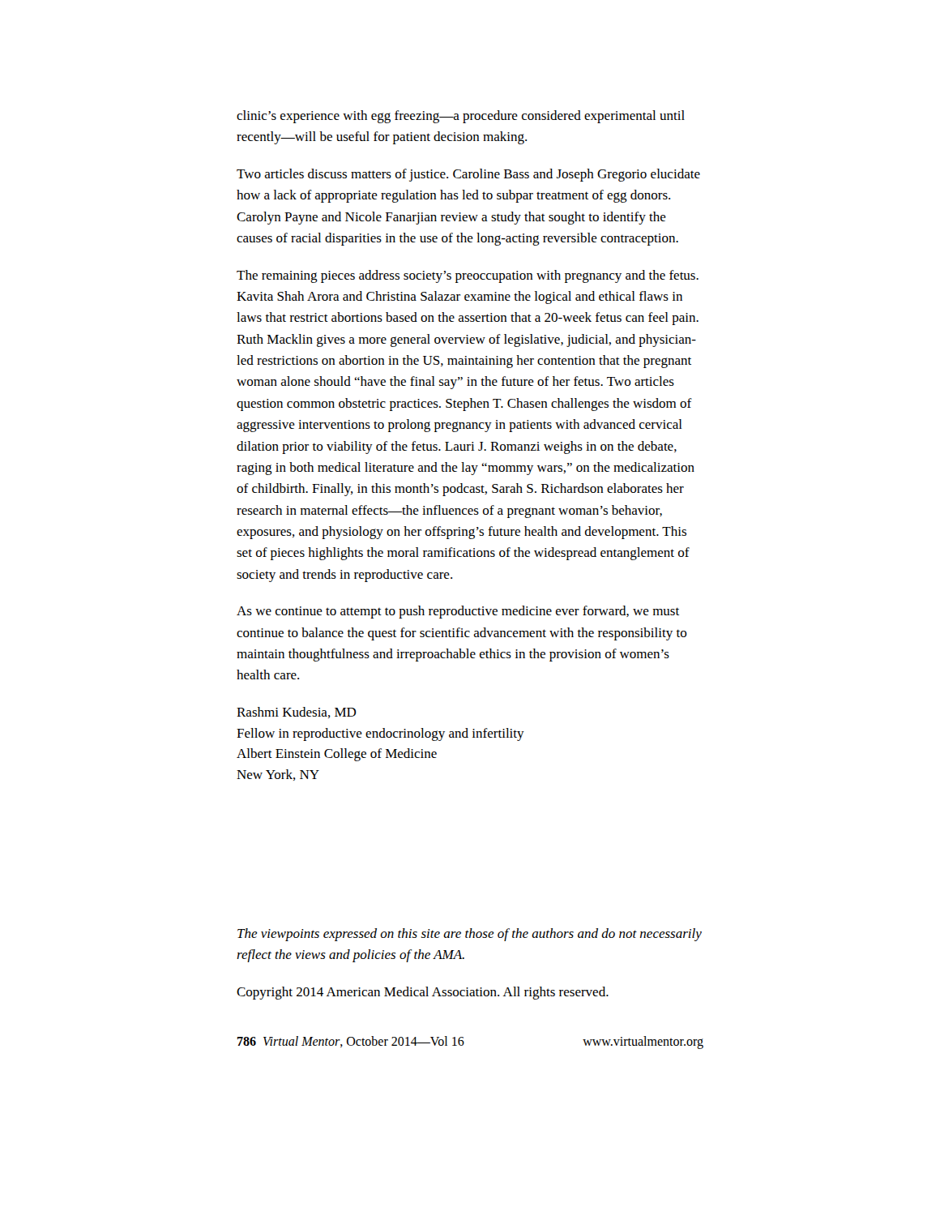clinic’s experience with egg freezing—a procedure considered experimental until recently—will be useful for patient decision making.
Two articles discuss matters of justice. Caroline Bass and Joseph Gregorio elucidate how a lack of appropriate regulation has led to subpar treatment of egg donors. Carolyn Payne and Nicole Fanarjian review a study that sought to identify the causes of racial disparities in the use of the long-acting reversible contraception.
The remaining pieces address society’s preoccupation with pregnancy and the fetus. Kavita Shah Arora and Christina Salazar examine the logical and ethical flaws in laws that restrict abortions based on the assertion that a 20-week fetus can feel pain. Ruth Macklin gives a more general overview of legislative, judicial, and physician-led restrictions on abortion in the US, maintaining her contention that the pregnant woman alone should “have the final say” in the future of her fetus. Two articles question common obstetric practices. Stephen T. Chasen challenges the wisdom of aggressive interventions to prolong pregnancy in patients with advanced cervical dilation prior to viability of the fetus. Lauri J. Romanzi weighs in on the debate, raging in both medical literature and the lay “mommy wars,” on the medicalization of childbirth. Finally, in this month’s podcast, Sarah S. Richardson elaborates her research in maternal effects—the influences of a pregnant woman’s behavior, exposures, and physiology on her offspring’s future health and development. This set of pieces highlights the moral ramifications of the widespread entanglement of society and trends in reproductive care.
As we continue to attempt to push reproductive medicine ever forward, we must continue to balance the quest for scientific advancement with the responsibility to maintain thoughtfulness and irreproachable ethics in the provision of women’s health care.
Rashmi Kudesia, MD
Fellow in reproductive endocrinology and infertility
Albert Einstein College of Medicine
New York, NY
The viewpoints expressed on this site are those of the authors and do not necessarily reflect the views and policies of the AMA.
Copyright 2014 American Medical Association. All rights reserved.
786 Virtual Mentor, October 2014—Vol 16
www.virtualmentor.org